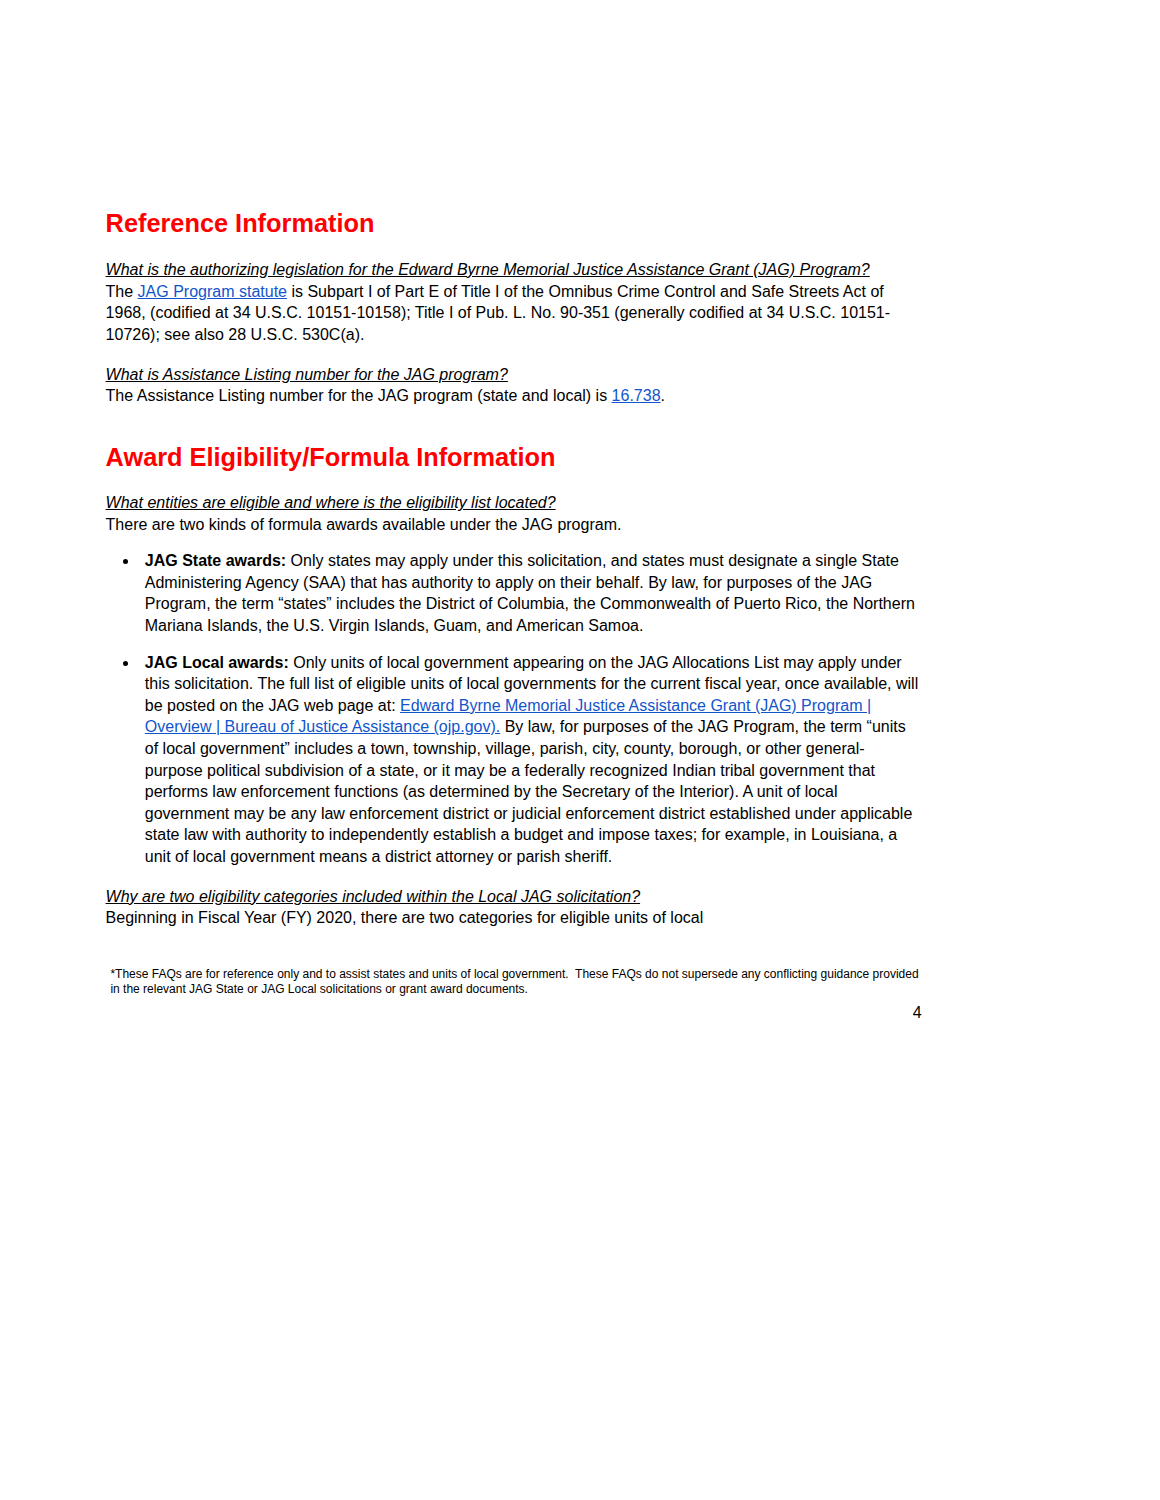Reference Information
What is the authorizing legislation for the Edward Byrne Memorial Justice Assistance Grant (JAG) Program?
The JAG Program statute is Subpart I of Part E of Title I of the Omnibus Crime Control and Safe Streets Act of 1968, (codified at 34 U.S.C. 10151-10158); Title I of Pub. L. No. 90-351 (generally codified at 34 U.S.C. 10151-10726); see also 28 U.S.C. 530C(a).
What is Assistance Listing number for the JAG program?
The Assistance Listing number for the JAG program (state and local) is 16.738.
Award Eligibility/Formula Information
What entities are eligible and where is the eligibility list located?
There are two kinds of formula awards available under the JAG program.
JAG State awards: Only states may apply under this solicitation, and states must designate a single State Administering Agency (SAA) that has authority to apply on their behalf. By law, for purposes of the JAG Program, the term “states” includes the District of Columbia, the Commonwealth of Puerto Rico, the Northern Mariana Islands, the U.S. Virgin Islands, Guam, and American Samoa.
JAG Local awards: Only units of local government appearing on the JAG Allocations List may apply under this solicitation. The full list of eligible units of local governments for the current fiscal year, once available, will be posted on the JAG web page at: Edward Byrne Memorial Justice Assistance Grant (JAG) Program | Overview | Bureau of Justice Assistance (ojp.gov). By law, for purposes of the JAG Program, the term “units of local government” includes a town, township, village, parish, city, county, borough, or other general-purpose political subdivision of a state, or it may be a federally recognized Indian tribal government that performs law enforcement functions (as determined by the Secretary of the Interior). A unit of local government may be any law enforcement district or judicial enforcement district established under applicable state law with authority to independently establish a budget and impose taxes; for example, in Louisiana, a unit of local government means a district attorney or parish sheriff.
Why are two eligibility categories included within the Local JAG solicitation?
Beginning in Fiscal Year (FY) 2020, there are two categories for eligible units of local
*These FAQs are for reference only and to assist states and units of local government. These FAQs do not supersede any conflicting guidance provided in the relevant JAG State or JAG Local solicitations or grant award documents.
4